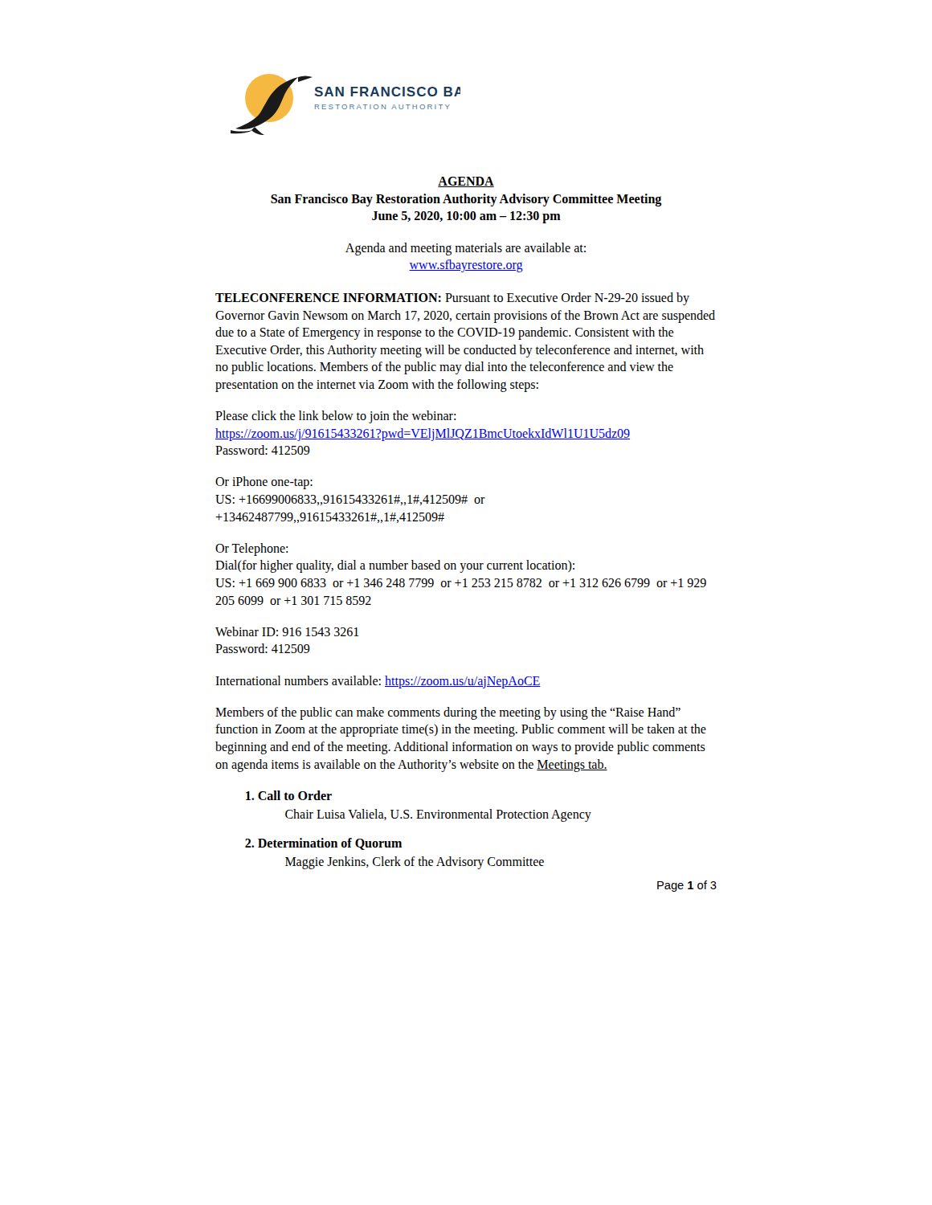SAN FRANCISCO BAY RESTORATION AUTHORITY
AGENDA
San Francisco Bay Restoration Authority Advisory Committee Meeting
June 5, 2020, 10:00 am – 12:30 pm
Agenda and meeting materials are available at:
www.sfbayrestore.org
TELECONFERENCE INFORMATION: Pursuant to Executive Order N-29-20 issued by Governor Gavin Newsom on March 17, 2020, certain provisions of the Brown Act are suspended due to a State of Emergency in response to the COVID-19 pandemic. Consistent with the Executive Order, this Authority meeting will be conducted by teleconference and internet, with no public locations. Members of the public may dial into the teleconference and view the presentation on the internet via Zoom with the following steps:
Please click the link below to join the webinar:
https://zoom.us/j/91615433261?pwd=VEljMlJQZ1BmcUtoekxIdWl1U1U5dz09
Password: 412509
Or iPhone one-tap:
US: +16699006833,,91615433261#,,1#,412509# or
+13462487799,,91615433261#,,1#,412509#
Or Telephone:
Dial(for higher quality, dial a number based on your current location):
US: +1 669 900 6833 or +1 346 248 7799 or +1 253 215 8782 or +1 312 626 6799 or +1 929 205 6099 or +1 301 715 8592
Webinar ID: 916 1543 3261
Password: 412509
International numbers available: https://zoom.us/u/ajNepAoCE
Members of the public can make comments during the meeting by using the “Raise Hand” function in Zoom at the appropriate time(s) in the meeting. Public comment will be taken at the beginning and end of the meeting. Additional information on ways to provide public comments on agenda items is available on the Authority’s website on the Meetings tab.
Call to Order Chair Luisa Valiela, U.S. Environmental Protection Agency
Determination of Quorum Maggie Jenkins, Clerk of the Advisory Committee
Page 1 of 3